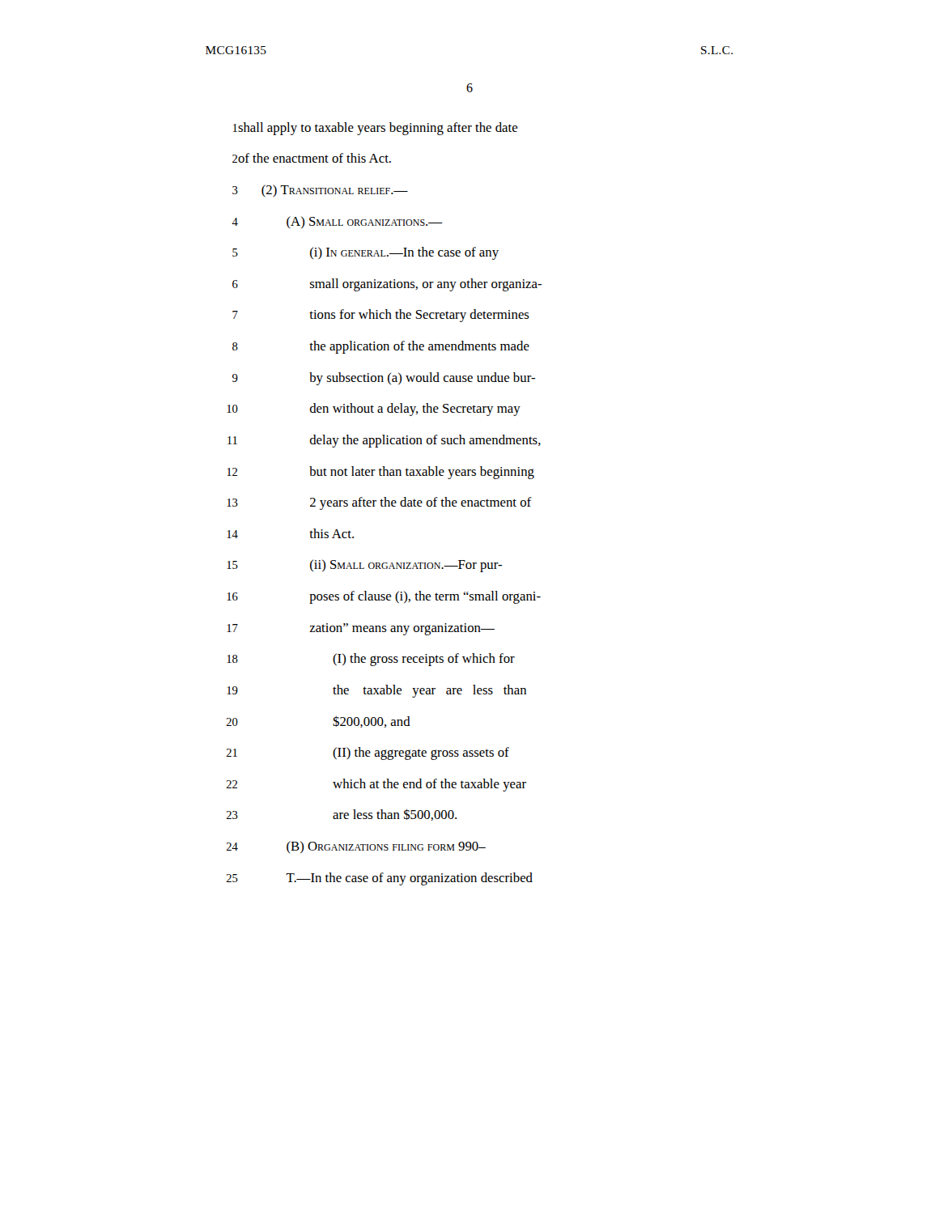MCG16135 S.L.C.
6
| 1 | shall apply to taxable years beginning after the date |
| 2 | of the enactment of this Act. |
| 3 | (2) Transitional relief. — |
| 4 | (A) Small organizations. — |
| 5 | (i) In general. —In the case of any |
| 6 | small organizations, or any other organiza- |
| 7 | tions for which the Secretary determines |
| 8 | the application of the amendments made |
| 9 | by subsection (a) would cause undue bur- |
| 10 | den without a delay, the Secretary may |
| 11 | delay the application of such amendments, |
| 12 | but not later than taxable years beginning |
| 13 | 2 years after the date of the enactment of |
| 14 | this Act. |
| 15 | (ii) Small organization. —For pur- |
| 16 | poses of clause (i), the term “small organi- |
| 17 | zation” means any organization— |
| 18 | (I) the gross receipts of which for |
| 19 | the taxable year are less than |
| 20 | $200,000, and |
| 21 | (II) the aggregate gross assets of |
| 22 | which at the end of the taxable year |
| 23 | are less than $500,000. |
| 24 | (B) Organizations filing form 990– |
| 25 | T.—In the case of any organization described |